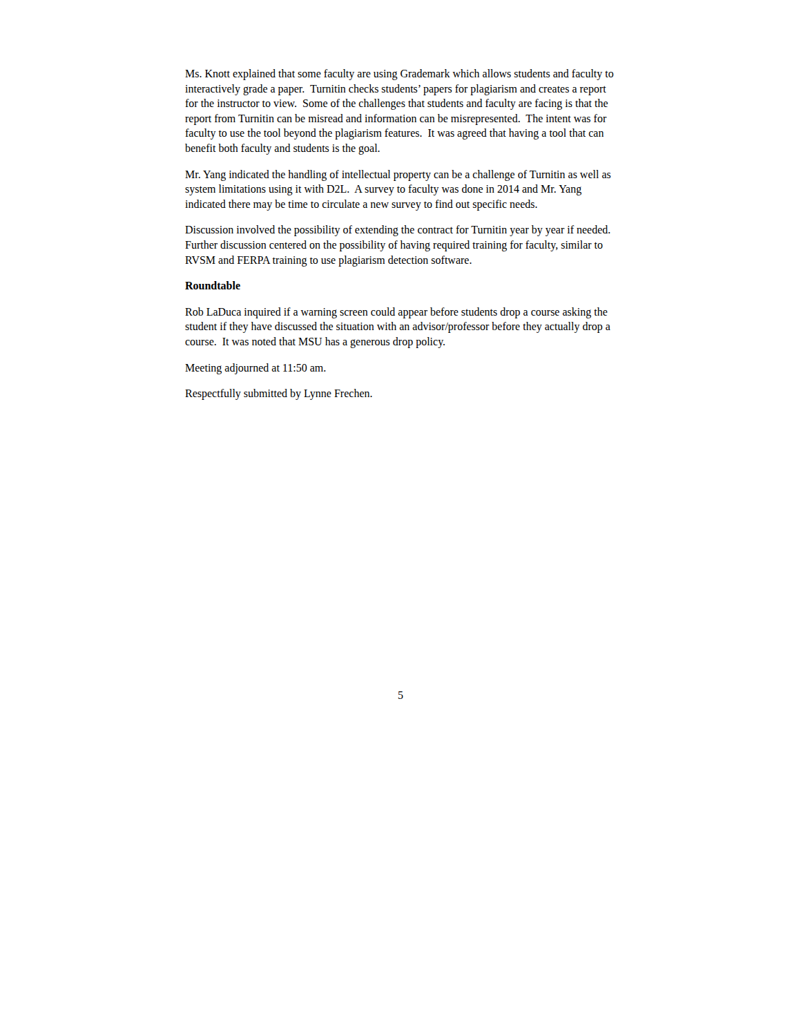Ms. Knott explained that some faculty are using Grademark which allows students and faculty to interactively grade a paper. Turnitin checks students’ papers for plagiarism and creates a report for the instructor to view. Some of the challenges that students and faculty are facing is that the report from Turnitin can be misread and information can be misrepresented. The intent was for faculty to use the tool beyond the plagiarism features. It was agreed that having a tool that can benefit both faculty and students is the goal.
Mr. Yang indicated the handling of intellectual property can be a challenge of Turnitin as well as system limitations using it with D2L. A survey to faculty was done in 2014 and Mr. Yang indicated there may be time to circulate a new survey to find out specific needs.
Discussion involved the possibility of extending the contract for Turnitin year by year if needed. Further discussion centered on the possibility of having required training for faculty, similar to RVSM and FERPA training to use plagiarism detection software.
Roundtable
Rob LaDuca inquired if a warning screen could appear before students drop a course asking the student if they have discussed the situation with an advisor/professor before they actually drop a course. It was noted that MSU has a generous drop policy.
Meeting adjourned at 11:50 am.
Respectfully submitted by Lynne Frechen.
5